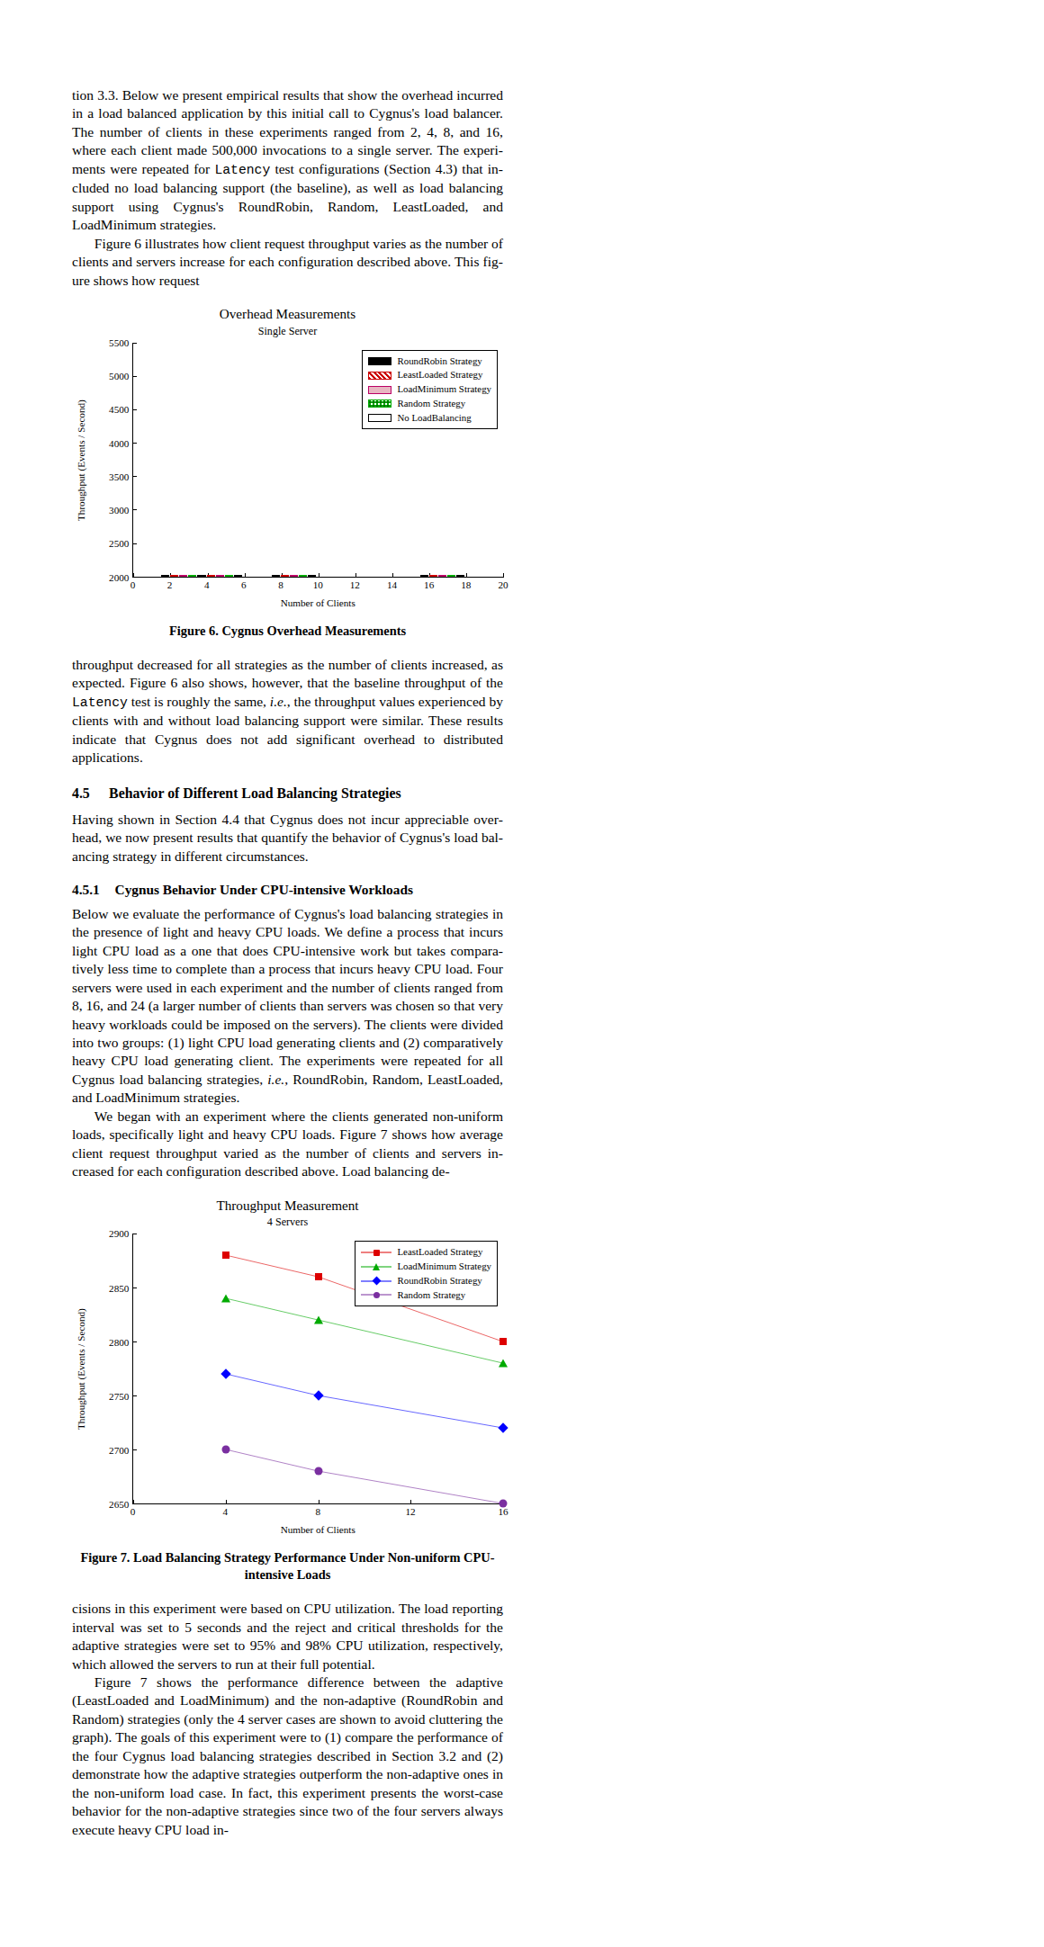tion 3.3. Below we present empirical results that show the overhead incurred in a load balanced application by this initial call to Cygnus's load balancer. The number of clients in these experiments ranged from 2, 4, 8, and 16, where each client made 500,000 invocations to a single server. The experiments were repeated for Latency test configurations (Section 4.3) that included no load balancing support (the baseline), as well as load balancing support using Cygnus's RoundRobin, Random, LeastLoaded, and LoadMinimum strategies.
Figure 6 illustrates how client request throughput varies as the number of clients and servers increase for each configuration described above. This figure shows how request
Overhead Measurements
Single Server
Throughput (Events / Second)
5500 5000 4500 4000 3500 3000 2500 2000
RoundRobin Strategy
LeastLoaded Strategy
LoadMinimum Strategy
Random Strategy
No LoadBalancing
0 2 4 6 8 10 12 14 16 18 20
Number of Clients
Figure 6. Cygnus Overhead Measurements
throughput decreased for all strategies as the number of clients increased, as expected. Figure 6 also shows, however, that the baseline throughput of the Latency test is roughly the same, i.e., the throughput values experienced by clients with and without load balancing support were similar. These results indicate that Cygnus does not add significant overhead to distributed applications.
4.5 Behavior of Different Load Balancing Strategies
Having shown in Section 4.4 that Cygnus does not incur appreciable overhead, we now present results that quantify the behavior of Cygnus's load balancing strategy in different circumstances.
4.5.1 Cygnus Behavior Under CPU-intensive Workloads
Below we evaluate the performance of Cygnus's load balancing strategies in the presence of light and heavy CPU loads. We define a process that incurs light CPU load as a one that does CPU-intensive work but takes comparatively less time to complete than a process that incurs heavy CPU load. Four servers were used in each experiment and the number of clients ranged from 8, 16, and 24 (a larger number of clients than servers was chosen so that very heavy workloads could be imposed on the servers). The clients were divided into two groups: (1) light CPU load generating clients and (2) comparatively heavy CPU load generating client. The experiments were repeated for all Cygnus load balancing strategies, i.e., RoundRobin, Random, LeastLoaded, and LoadMinimum strategies.
We began with an experiment where the clients generated non-uniform loads, specifically light and heavy CPU loads. Figure 7 shows how average client request throughput varied as the number of clients and servers increased for each configuration described above. Load balancing de-
Throughput Measurement
4 Servers
Throughput (Events / Second)
2900 2850 2800 2750 2700 2650
LeastLoaded Strategy
LoadMinimum Strategy
RoundRobin Strategy
Random Strategy
0 4 8 12 16
Number of Clients
Figure 7. Load Balancing Strategy Performance Under Non-uniform CPU-intensive Loads
cisions in this experiment were based on CPU utilization. The load reporting interval was set to 5 seconds and the reject and critical thresholds for the adaptive strategies were set to 95% and 98% CPU utilization, respectively, which allowed the servers to run at their full potential.
Figure 7 shows the performance difference between the adaptive (LeastLoaded and LoadMinimum) and the non-adaptive (RoundRobin and Random) strategies (only the 4 server cases are shown to avoid cluttering the graph). The goals of this experiment were to (1) compare the performance of the four Cygnus load balancing strategies described in Section 3.2 and (2) demonstrate how the adaptive strategies outperform the non-adaptive ones in the non-uniform load case. In fact, this experiment presents the worst-case behavior for the non-adaptive strategies since two of the four servers always execute heavy CPU load in-